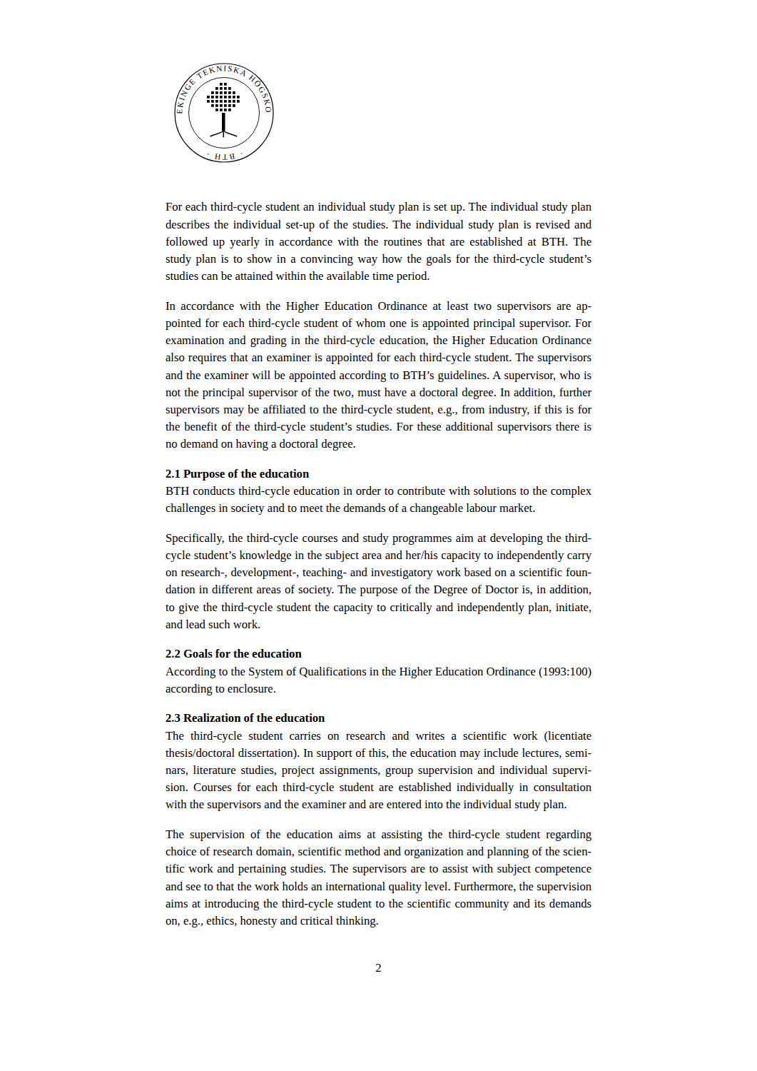BLEKINGE TEKNISKA HÖGSKOLA · BTH ·
For each third-cycle student an individual study plan is set up. The individual study plan describes the individual set-up of the studies. The individual study plan is revised and followed up yearly in accordance with the routines that are established at BTH. The study plan is to show in a convincing way how the goals for the third-cycle student’s studies can be attained within the available time period.
In accordance with the Higher Education Ordinance at least two supervisors are appointed for each third-cycle student of whom one is appointed principal supervisor. For examination and grading in the third-cycle education, the Higher Education Ordinance also requires that an examiner is appointed for each third-cycle student. The supervisors and the examiner will be appointed according to BTH’s guidelines. A supervisor, who is not the principal supervisor of the two, must have a doctoral degree. In addition, further supervisors may be affiliated to the third-cycle student, e.g., from industry, if this is for the benefit of the third-cycle student’s studies. For these additional supervisors there is no demand on having a doctoral degree.
2.1 Purpose of the education
BTH conducts third-cycle education in order to contribute with solutions to the complex challenges in society and to meet the demands of a changeable labour market.
Specifically, the third-cycle courses and study programmes aim at developing the third-cycle student’s knowledge in the subject area and her/his capacity to independently carry on research-, development-, teaching- and investigatory work based on a scientific foundation in different areas of society. The purpose of the Degree of Doctor is, in addition, to give the third-cycle student the capacity to critically and independently plan, initiate, and lead such work.
2.2 Goals for the education
According to the System of Qualifications in the Higher Education Ordinance (1993:100) according to enclosure.
2.3 Realization of the education
The third-cycle student carries on research and writes a scientific work (licentiate thesis/doctoral dissertation). In support of this, the education may include lectures, seminars, literature studies, project assignments, group supervision and individual supervision. Courses for each third-cycle student are established individually in consultation with the supervisors and the examiner and are entered into the individual study plan.
The supervision of the education aims at assisting the third-cycle student regarding choice of research domain, scientific method and organization and planning of the scientific work and pertaining studies. The supervisors are to assist with subject competence and see to that the work holds an international quality level. Furthermore, the supervision aims at introducing the third-cycle student to the scientific community and its demands on, e.g., ethics, honesty and critical thinking.
2